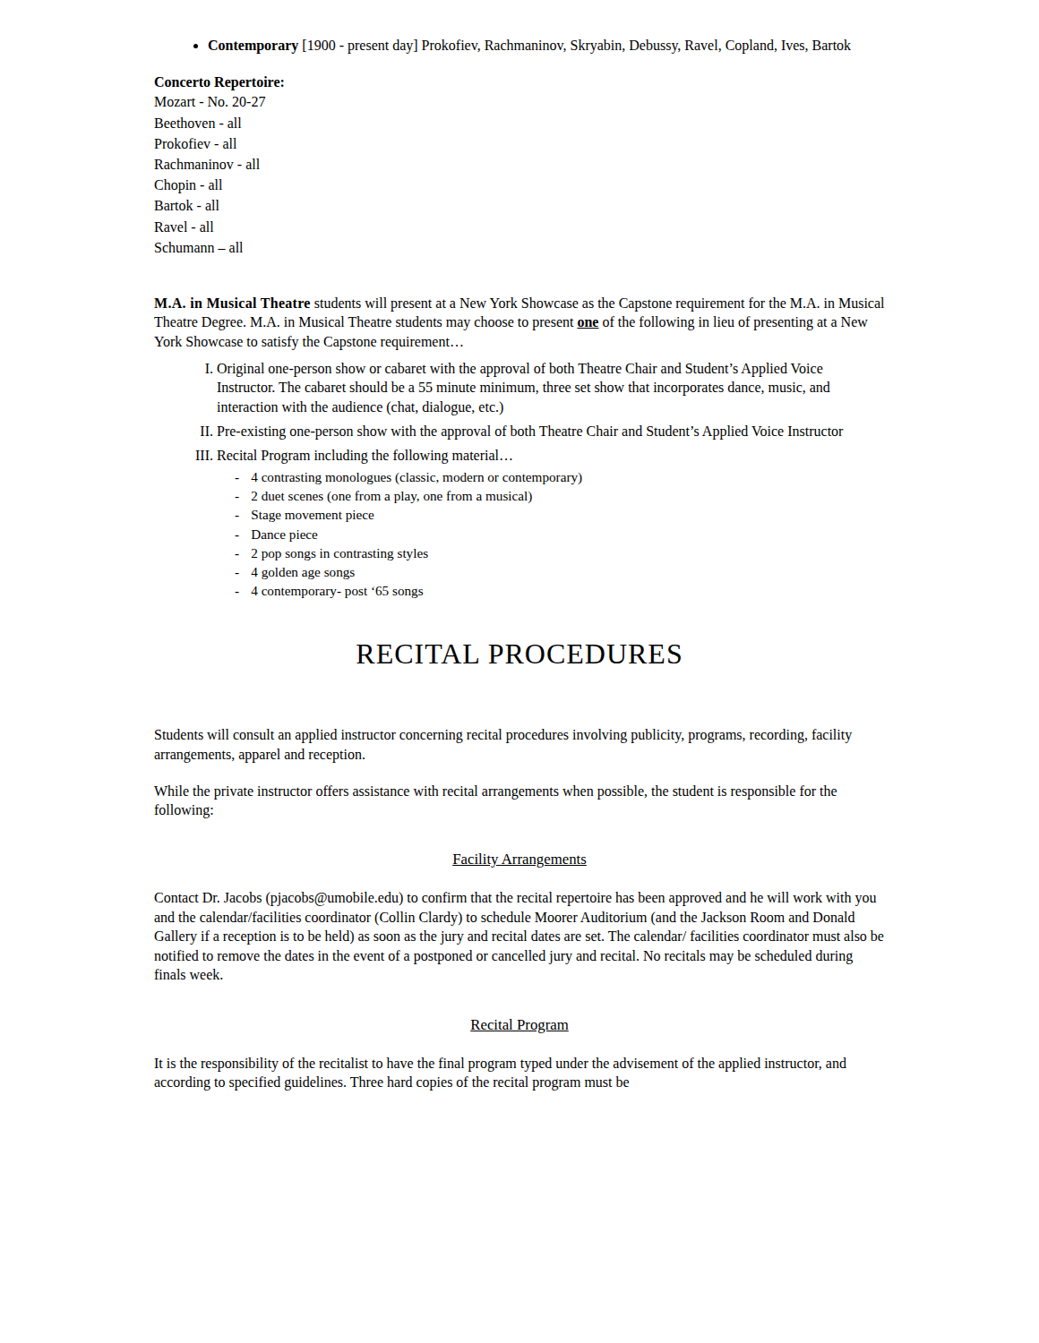Contemporary [1900 - present day] Prokofiev, Rachmaninov, Skryabin, Debussy, Ravel, Copland, Ives, Bartok
Concerto Repertoire:
Mozart - No. 20-27
Beethoven - all
Prokofiev - all
Rachmaninov - all
Chopin - all
Bartok - all
Ravel - all
Schumann – all
M.A. in Musical Theatre students will present at a New York Showcase as the Capstone requirement for the M.A. in Musical Theatre Degree. M.A. in Musical Theatre students may choose to present one of the following in lieu of presenting at a New York Showcase to satisfy the Capstone requirement…
Original one-person show or cabaret with the approval of both Theatre Chair and Student’s Applied Voice Instructor. The cabaret should be a 55 minute minimum, three set show that incorporates dance, music, and interaction with the audience (chat, dialogue, etc.)
Pre-existing one-person show with the approval of both Theatre Chair and Student’s Applied Voice Instructor
Recital Program including the following material…
4 contrasting monologues (classic, modern or contemporary)
2 duet scenes (one from a play, one from a musical)
Stage movement piece
Dance piece
2 pop songs in contrasting styles
4 golden age songs
4 contemporary- post ‘65 songs
RECITAL PROCEDURES
Students will consult an applied instructor concerning recital procedures involving publicity, programs, recording, facility arrangements, apparel and reception.
While the private instructor offers assistance with recital arrangements when possible, the student is responsible for the following:
Facility Arrangements
Contact Dr. Jacobs (pjacobs@umobile.edu) to confirm that the recital repertoire has been approved and he will work with you and the calendar/facilities coordinator (Collin Clardy) to schedule Moorer Auditorium (and the Jackson Room and Donald Gallery if a reception is to be held) as soon as the jury and recital dates are set. The calendar/ facilities coordinator must also be notified to remove the dates in the event of a postponed or cancelled jury and recital. No recitals may be scheduled during finals week.
Recital Program
It is the responsibility of the recitalist to have the final program typed under the advisement of the applied instructor, and according to specified guidelines. Three hard copies of the recital program must be